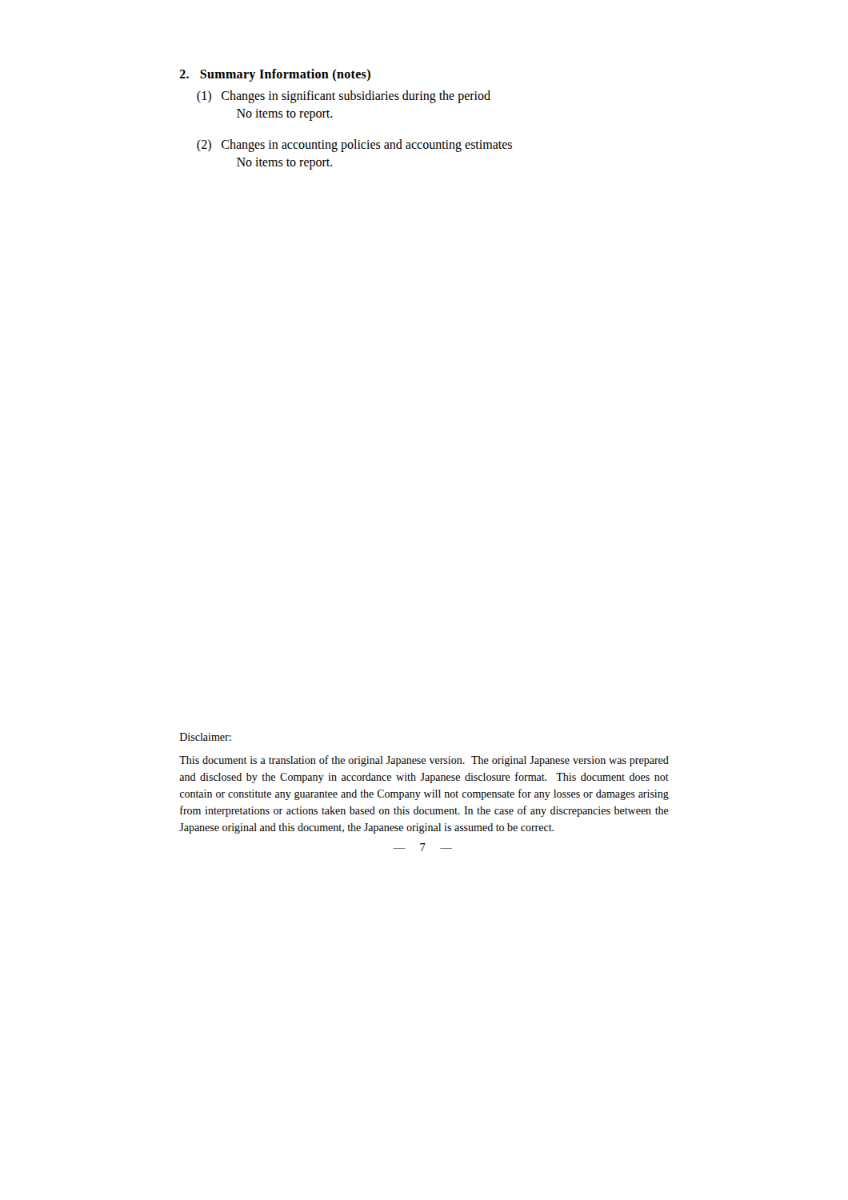2. Summary Information (notes)
(1) Changes in significant subsidiaries during the period
No items to report.
(2) Changes in accounting policies and accounting estimates
No items to report.
Disclaimer:
This document is a translation of the original Japanese version. The original Japanese version was prepared and disclosed by the Company in accordance with Japanese disclosure format. This document does not contain or constitute any guarantee and the Company will not compensate for any losses or damages arising from interpretations or actions taken based on this document. In the case of any discrepancies between the Japanese original and this document, the Japanese original is assumed to be correct.
— 7 —